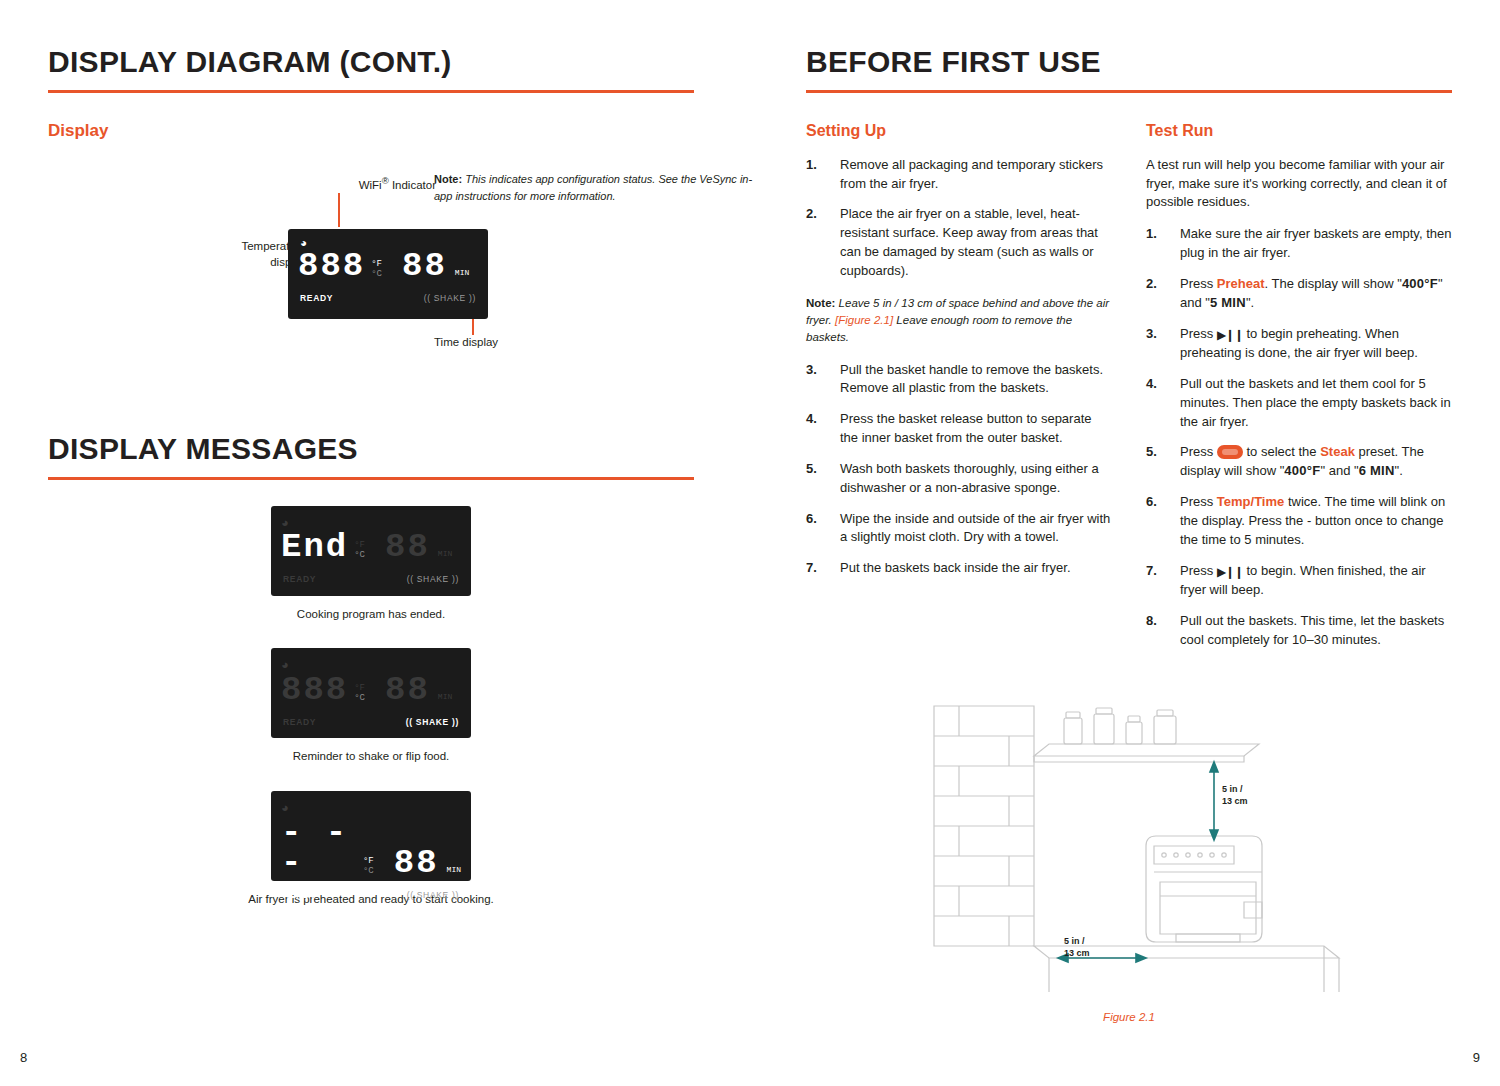Display Diagram (Cont.)
Display
WiFi® Indicator
Note: This indicates app configuration status. See the VeSync in-app instructions for more information.
Temperature
display
Time display
◕
888 °F°C 88 MIN
READY (( SHAKE ))
Display Messages
◕
End °F°C 88 MIN
READY (( SHAKE ))
Cooking program has ended.
◕
888 °F°C 88 MIN
READY (( SHAKE ))
Reminder to shake or flip food.
◕
- - - °F°C 88 MIN
READY (( SHAKE ))
Air fryer is preheated and ready to start cooking.
8
Before First Use
Setting Up
Remove all packaging and temporary stickers from the air fryer.
Place the air fryer on a stable, level, heat-resistant surface. Keep away from areas that can be damaged by steam (such as walls or cupboards).
Note: Leave 5 in / 13 cm of space behind and above the air fryer. [Figure 2.1] Leave enough room to remove the baskets.
Pull the basket handle to remove the baskets. Remove all plastic from the baskets.
Press the basket release button to separate the inner basket from the outer basket.
Wash both baskets thoroughly, using either a dishwasher or a non-abrasive sponge.
Wipe the inside and outside of the air fryer with a slightly moist cloth. Dry with a towel.
Put the baskets back inside the air fryer.
Test Run
A test run will help you become familiar with your air fryer, make sure it's working correctly, and clean it of possible residues.
Make sure the air fryer baskets are empty, then plug in the air fryer.
Press Preheat. The display will show "400°F" and "5 MIN".
Press ▶❙❙ to begin preheating. When preheating is done, the air fryer will beep.
Pull out the baskets and let them cool for 5 minutes. Then place the empty baskets back in the air fryer.
Press to select the Steak preset. The display will show "400°F" and "6 MIN".
Press Temp/Time twice. The time will blink on the display. Press the - button once to change the time to 5 minutes.
Press ▶❙❙ to begin. When finished, the air fryer will beep.
Pull out the baskets. This time, let the baskets cool completely for 10–30 minutes.
5 in / 13 cm 5 in / 13 cm
Figure 2.1
9